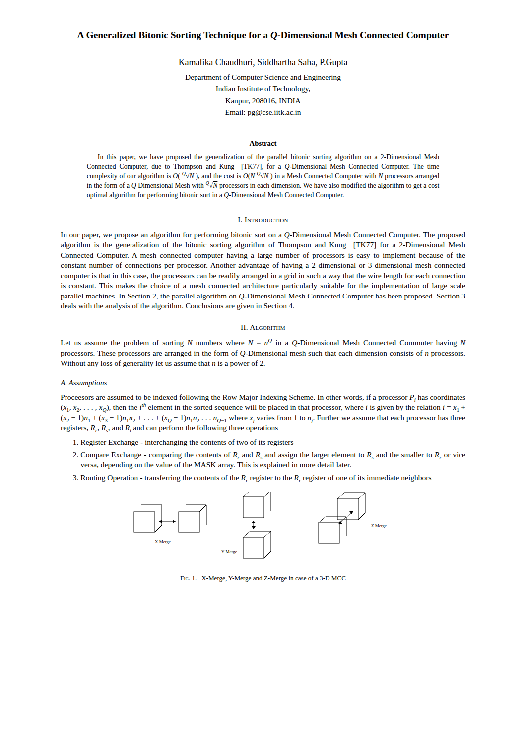A Generalized Bitonic Sorting Technique for a Q-Dimensional Mesh Connected Computer
Kamalika Chaudhuri, Siddhartha Saha, P.Gupta
Department of Computer Science and Engineering
Indian Institute of Technology,
Kanpur, 208016, INDIA
Email: pg@cse.iitk.ac.in
Abstract
In this paper, we have proposed the generalization of the parallel bitonic sorting algorithm on a 2-Dimensional Mesh Connected Computer, due to Thompson and Kung [TK77], for a Q-Dimensional Mesh Connected Computer. The time complexity of our algorithm is O( Q√N ), and the cost is O(N Q√N ) in a Mesh Connected Computer with N processors arranged in the form of a Q Dimensional Mesh with Q√N processors in each dimension. We have also modified the algorithm to get a cost optimal algorithm for performing bitonic sort in a Q-Dimensional Mesh Connected Computer.
I. Introduction
In our paper, we propose an algorithm for performing bitonic sort on a Q-Dimensional Mesh Connected Computer. The proposed algorithm is the generalization of the bitonic sorting algorithm of Thompson and Kung [TK77] for a 2-Dimensional Mesh Connected Computer. A mesh connected computer having a large number of processors is easy to implement because of the constant number of connections per processor. Another advantage of having a 2 dimensional or 3 dimensional mesh connected computer is that in this case, the processors can be readily arranged in a grid in such a way that the wire length for each connection is constant. This makes the choice of a mesh connected architecture particularly suitable for the implementation of large scale parallel machines. In Section 2, the parallel algorithm on Q-Dimensional Mesh Connected Computer has been proposed. Section 3 deals with the analysis of the algorithm. Conclusions are given in Section 4.
II. Algorithm
Let us assume the problem of sorting N numbers where N = nQ in a Q-Dimensional Mesh Connected Commuter having N processors. These processors are arranged in the form of Q-Dimensional mesh such that each dimension consists of n processors. Without any loss of generality let us assume that n is a power of 2.
A. Assumptions
Proceesors are assumed to be indexed following the Row Major Indexing Scheme. In other words, if a processor Pi has coordinates (x1, x2, . . . , xQ), then the ith element in the sorted sequence will be placed in that processor, where i is given by the relation i = x1 + (x2 − 1)n1 + (x3 − 1)n1n2 + . . . + (xQ − 1)n1n2 . . . nQ−1 where xj varies from 1 to nj. Further we assume that each processor has three registers, Rr, Rs, and Rt and can perform the following three operations
Register Exchange - interchanging the contents of two of its registers
Compare Exchange - comparing the contents of Rr and Rs and assign the larger element to Rs and the smaller to Rr or vice versa, depending on the value of the MASK array. This is explained in more detail later.
Routing Operation - transferring the contents of the Rr register to the Rr register of one of its immediate neighbors
X Merge Y Merge Z Merge
Fig. 1. X-Merge, Y-Merge and Z-Merge in case of a 3-D MCC